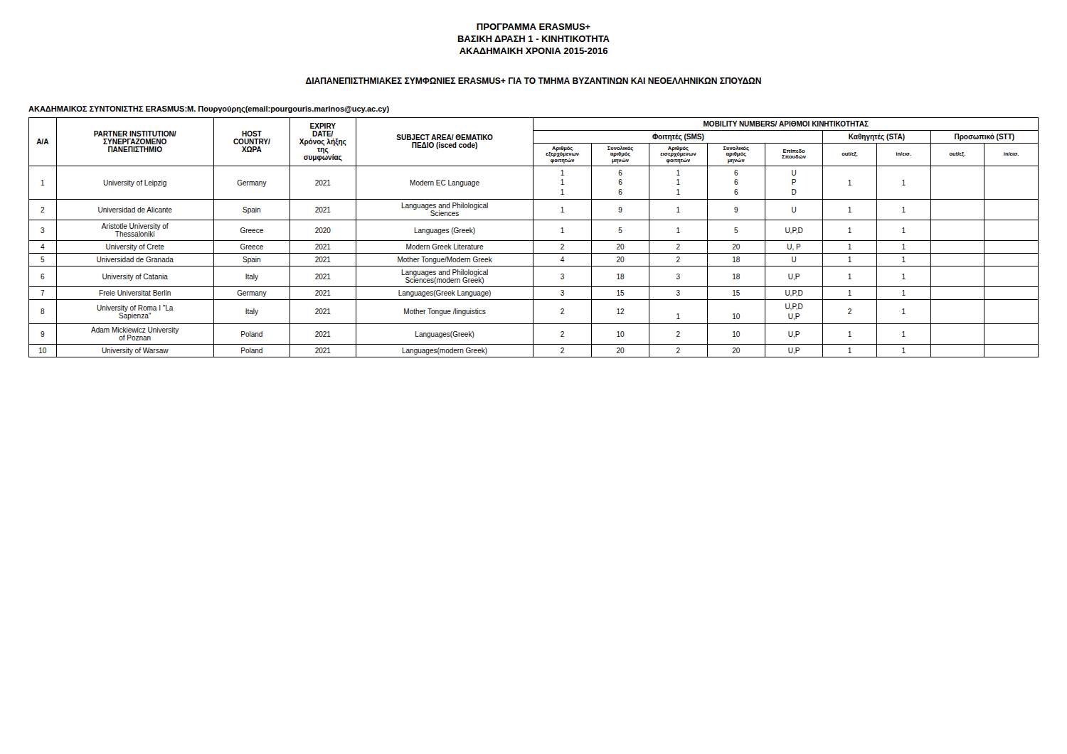ΠΡΟΓΡΑΜΜΑ ERASMUS+
ΒΑΣΙΚΗ ΔΡΑΣΗ 1 - ΚΙΝΗΤΙΚΟΤΗΤΑ
ΑΚΑΔΗΜΑΙΚΗ ΧΡΟΝΙΑ 2015-2016
ΔΙΑΠΑΝΕΠΙΣΤΗΜΙΑΚΕΣ ΣΥΜΦΩΝΙΕΣ ERASMUS+ ΓΙΑ ΤΟ ΤΜΗΜΑ ΒΥΖΑΝΤΙΝΩΝ ΚΑΙ ΝΕΟΕΛΛΗΝΙΚΩΝ ΣΠΟΥΔΩΝ
ΑΚΑΔΗΜΑΙΚΟΣ ΣΥΝΤΟΝΙΣΤΗΣ ERASMUS:Μ. Πουργούρης(email:pourgouris.marinos@ucy.ac.cy)
| A/A | PARTNER INSTITUTION/ ΣΥΝΕΡΓΑΖΟΜΕΝΟ ΠΑΝΕΠΙΣΤΗΜΙΟ | HOST COUNTRY/ ΧΩΡΑ | EXPIRY DATE/ Χρόνος λήξης της συμφωνίας | SUBJECT AREA/ ΘΕΜΑΤΙΚΟ ΠΕΔΙΟ (isced code) | MOBILITY NUMBERS/ ΑΡΙΘΜΟΙ ΚΙΝΗΤΙΚΟΤΗΤΑΣ |
| --- | --- | --- | --- | --- | --- |
| Φοιτητές (SMS) | Καθηγητές (STA) | Προσωπικό (STT) |
| Αριθμός εξερχόμενων φοιτητών | Συνολικός αριθμός μηνών | Αριθμός εισερχόμενων φοιτητών | Συνολικός αριθμός μηνών | Επίπεδο Σπουδών | out/εξ. | in/εισ. | out/εξ. | in/εισ. |
| 1 | University of Leipzig | Germany | 2021 | Modern EC Language | 1 1 1 | 6 6 6 | 1 1 1 | 6 6 6 | U P D | 1 | 1 | | |
| 2 | Universidad de Alicante | Spain | 2021 | Languages and Philological Sciences | 1 | 9 | 1 | 9 | U | 1 | 1 | | |
| 3 | Aristotle University of Thessaloniki | Greece | 2020 | Languages (Greek) | 1 | 5 | 1 | 5 | U,P,D | 1 | 1 | | |
| 4 | University of Crete | Greece | 2021 | Modern Greek Literature | 2 | 20 | 2 | 20 | U, P | 1 | 1 | | |
| 5 | Universidad de Granada | Spain | 2021 | Mother Tongue/Modern Greek | 4 | 20 | 2 | 18 | U | 1 | 1 | | |
| 6 | University of Catania | Italy | 2021 | Languages and Philological Sciences(modern Greek) | 3 | 18 | 3 | 18 | U,P | 1 | 1 | | |
| 7 | Freie Universitat Berlin | Germany | 2021 | Languages(Greek Language) | 3 | 15 | 3 | 15 | U,P,D | 1 | 1 | | |
| 8 | University of Roma I "La Sapienza" | Italy | 2021 | Mother Tongue /linguistics | 2 | 12 | 1 | 10 | U,P,D U,P | 2 | 1 | | |
| 9 | Adam Mickiewicz University of Poznan | Poland | 2021 | Languages(Greek) | 2 | 10 | 2 | 10 | U,P | 1 | 1 | | |
| 10 | University of Warsaw | Poland | 2021 | Languages(modern Greek) | 2 | 20 | 2 | 20 | U,P | 1 | 1 | | |